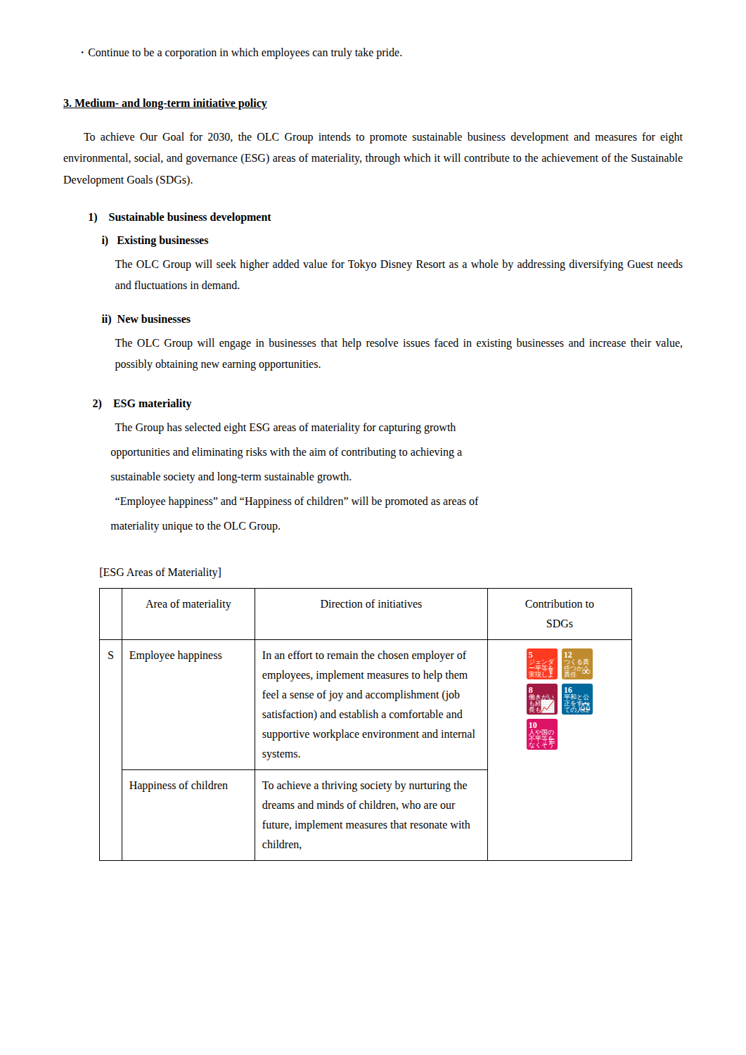・Continue to be a corporation in which employees can truly take pride.
3. Medium- and long-term initiative policy
To achieve Our Goal for 2030, the OLC Group intends to promote sustainable business development and measures for eight environmental, social, and governance (ESG) areas of materiality, through which it will contribute to the achievement of the Sustainable Development Goals (SDGs).
1) Sustainable business development
i) Existing businesses
The OLC Group will seek higher added value for Tokyo Disney Resort as a whole by addressing diversifying Guest needs and fluctuations in demand.
ii) New businesses
The OLC Group will engage in businesses that help resolve issues faced in existing businesses and increase their value, possibly obtaining new earning opportunities.
2) ESG materiality
The Group has selected eight ESG areas of materiality for capturing growth
opportunities and eliminating risks with the aim of contributing to achieving a
sustainable society and long-term sustainable growth.
“Employee happiness” and “Happiness of children” will be promoted as areas of
materiality unique to the OLC Group.
[ESG Areas of Materiality]
| | Area of materiality | Direction of initiatives | Contribution to SDGs |
| --- | --- | --- | --- |
| S | Employee happiness | In an effort to remain the chosen employer of employees, implement measures to help them feel a sense of joy and accomplishment (job satisfaction) and establish a comfortable and supportive workplace environment and internal systems. | 5 ジェンダー平等を実現しよう ♀ 12 つくる責任つかう責任 ∞ 8 働きがいも経済成長も 📈 16 平和と公正をすべての人に ⚖ 10 人や国の不平等をなくそう ≡ |
| Happiness of children | To achieve a thriving society by nurturing the dreams and minds of children, who are our future, implement measures that resonate with children, |